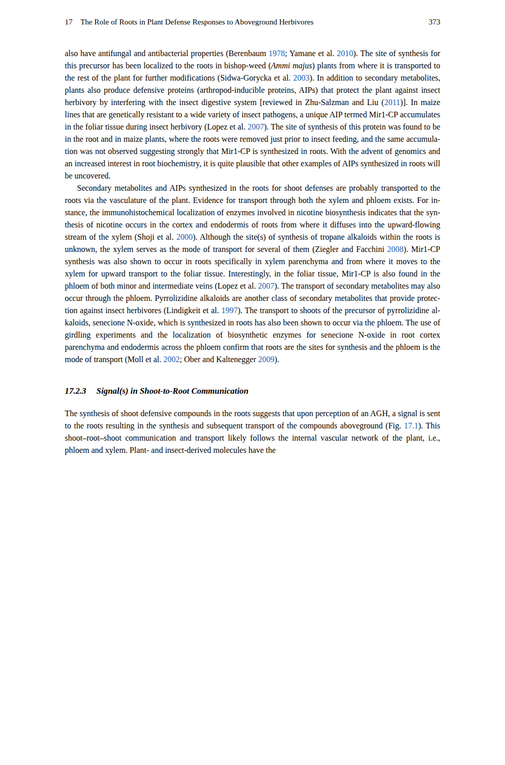17 The Role of Roots in Plant Defense Responses to Aboveground Herbivores 373
also have antifungal and antibacterial properties (Berenbaum 1978; Yamane et al. 2010). The site of synthesis for this precursor has been localized to the roots in bishop-weed (Ammi majus) plants from where it is transported to the rest of the plant for further modifications (Sidwa-Gorycka et al. 2003). In addition to secondary metabolites, plants also produce defensive proteins (arthropod-inducible proteins, AIPs) that protect the plant against insect herbivory by interfering with the insect digestive system [reviewed in Zhu-Salzman and Liu (2011)]. In maize lines that are genetically resistant to a wide variety of insect pathogens, a unique AIP termed Mir1-CP accumulates in the foliar tissue during insect herbivory (Lopez et al. 2007). The site of synthesis of this protein was found to be in the root and in maize plants, where the roots were removed just prior to insect feeding, and the same accumulation was not observed suggesting strongly that Mir1-CP is synthesized in roots. With the advent of genomics and an increased interest in root biochemistry, it is quite plausible that other examples of AIPs synthesized in roots will be uncovered.
Secondary metabolites and AIPs synthesized in the roots for shoot defenses are probably transported to the roots via the vasculature of the plant. Evidence for transport through both the xylem and phloem exists. For instance, the immunohistochemical localization of enzymes involved in nicotine biosynthesis indicates that the synthesis of nicotine occurs in the cortex and endodermis of roots from where it diffuses into the upward-flowing stream of the xylem (Shoji et al. 2000). Although the site(s) of synthesis of tropane alkaloids within the roots is unknown, the xylem serves as the mode of transport for several of them (Ziegler and Facchini 2008). Mir1-CP synthesis was also shown to occur in roots specifically in xylem parenchyma and from where it moves to the xylem for upward transport to the foliar tissue. Interestingly, in the foliar tissue, Mir1-CP is also found in the phloem of both minor and intermediate veins (Lopez et al. 2007). The transport of secondary metabolites may also occur through the phloem. Pyrrolizidine alkaloids are another class of secondary metabolites that provide protection against insect herbivores (Lindigkeit et al. 1997). The transport to shoots of the precursor of pyrrolizidine alkaloids, senecione N-oxide, which is synthesized in roots has also been shown to occur via the phloem. The use of girdling experiments and the localization of biosynthetic enzymes for senecione N-oxide in root cortex parenchyma and endodermis across the phloem confirm that roots are the sites for synthesis and the phloem is the mode of transport (Moll et al. 2002; Ober and Kaltenegger 2009).
17.2.3 Signal(s) in Shoot-to-Root Communication
The synthesis of shoot defensive compounds in the roots suggests that upon perception of an AGH, a signal is sent to the roots resulting in the synthesis and subsequent transport of the compounds aboveground (Fig. 17.1). This shoot–root–shoot communication and transport likely follows the internal vascular network of the plant, i.e., phloem and xylem. Plant- and insect-derived molecules have the